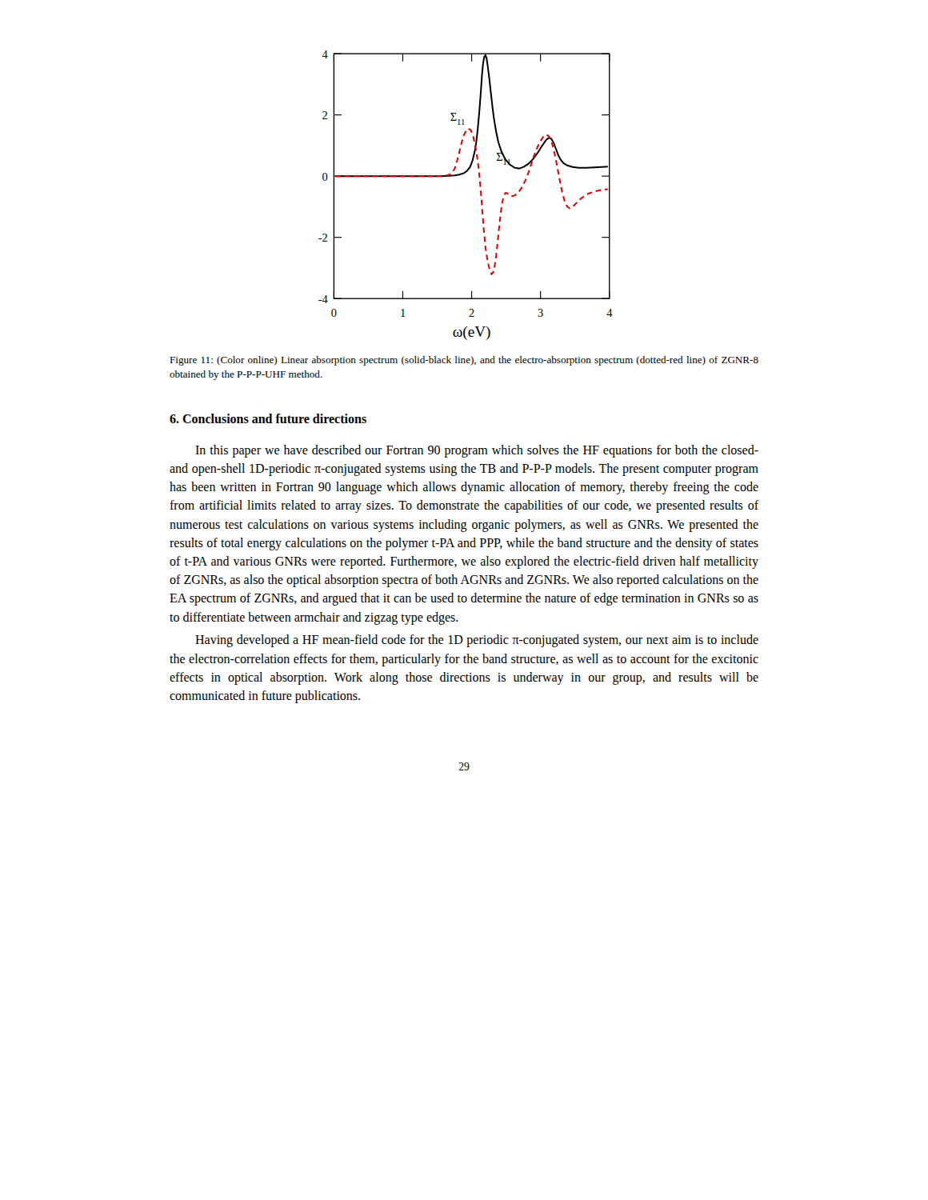Linear absorption spectrum and electro-absorption spectrum of ZGNR-8 A plot with horizontal axis omega in electron volts from 0 to 4 and vertical axis from minus 4 to 4. A solid black curve (linear absorption) is near zero until about 2.4 eV, rises to a sharp peak of about 4 near 2.7 eV, decays, and shows a smaller peak near 3.7 eV. A dotted red curve (electro-absorption) shows a positive peak near 2.25 eV, a deep negative trough near 2.65 eV reaching about minus 3.2, then oscillates with a positive peak near 3.4 eV and a negative dip near 3.75 eV. 4 2 0 -2 -4 0 1 2 3 4 ω(eV) Σ11 Σ11
Figure 11: (Color online) Linear absorption spectrum (solid-black line), and the electro-absorption spectrum (dotted-red line) of ZGNR-8 obtained by the P-P-P-UHF method.
6. Conclusions and future directions
In this paper we have described our Fortran 90 program which solves the HF equations for both the closed- and open-shell 1D-periodic π-conjugated systems using the TB and P-P-P models. The present computer program has been written in Fortran 90 language which allows dynamic allocation of memory, thereby freeing the code from artificial limits related to array sizes. To demonstrate the capabilities of our code, we presented results of numerous test calculations on various systems including organic polymers, as well as GNRs. We presented the results of total energy calculations on the polymer t-PA and PPP, while the band structure and the density of states of t-PA and various GNRs were reported. Furthermore, we also explored the electric-field driven half metallicity of ZGNRs, as also the optical absorption spectra of both AGNRs and ZGNRs. We also reported calculations on the EA spectrum of ZGNRs, and argued that it can be used to determine the nature of edge termination in GNRs so as to differentiate between armchair and zigzag type edges.
Having developed a HF mean-field code for the 1D periodic π-conjugated system, our next aim is to include the electron-correlation effects for them, particularly for the band structure, as well as to account for the excitonic effects in optical absorption. Work along those directions is underway in our group, and results will be communicated in future publications.
29